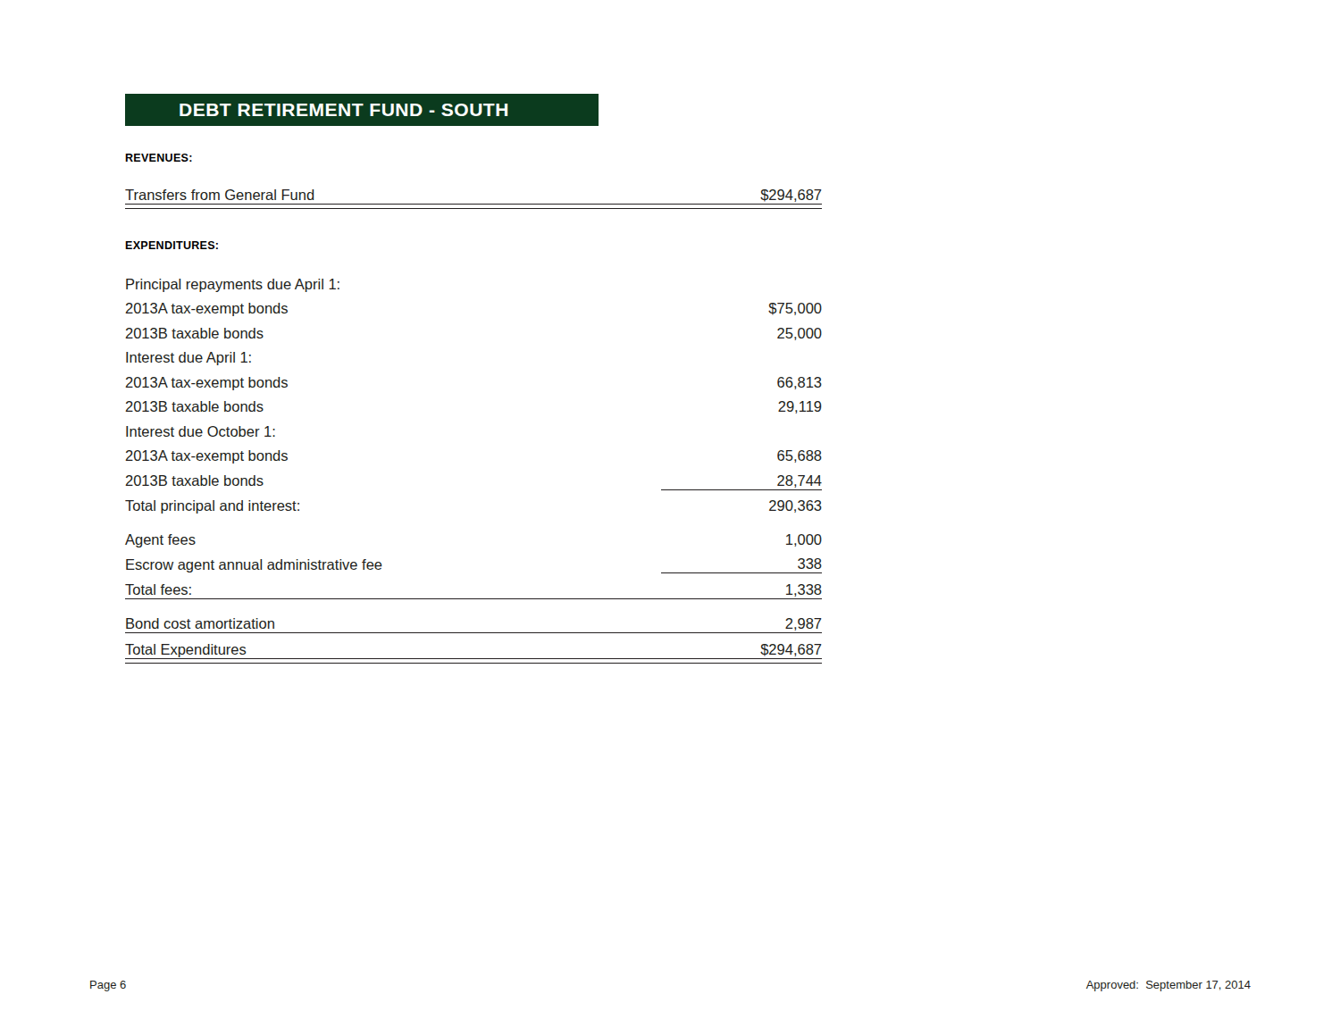DEBT RETIREMENT FUND - SOUTH
REVENUES:
| Transfers from General Fund | $294,687 |
EXPENDITURES:
| Principal repayments due April 1: | |
| 2013A tax-exempt bonds | $75,000 |
| 2013B taxable bonds | 25,000 |
| Interest due April 1: | |
| 2013A tax-exempt bonds | 66,813 |
| 2013B taxable bonds | 29,119 |
| Interest due October 1: | |
| 2013A tax-exempt bonds | 65,688 |
| 2013B taxable bonds | 28,744 |
| Total principal and interest: | 290,363 |
| Agent fees | 1,000 |
| Escrow agent annual administrative fee | 338 |
| Total fees: | 1,338 |
| Bond cost amortization | 2,987 |
| Total Expenditures | $294,687 |
Page 6 Approved: September 17, 2014